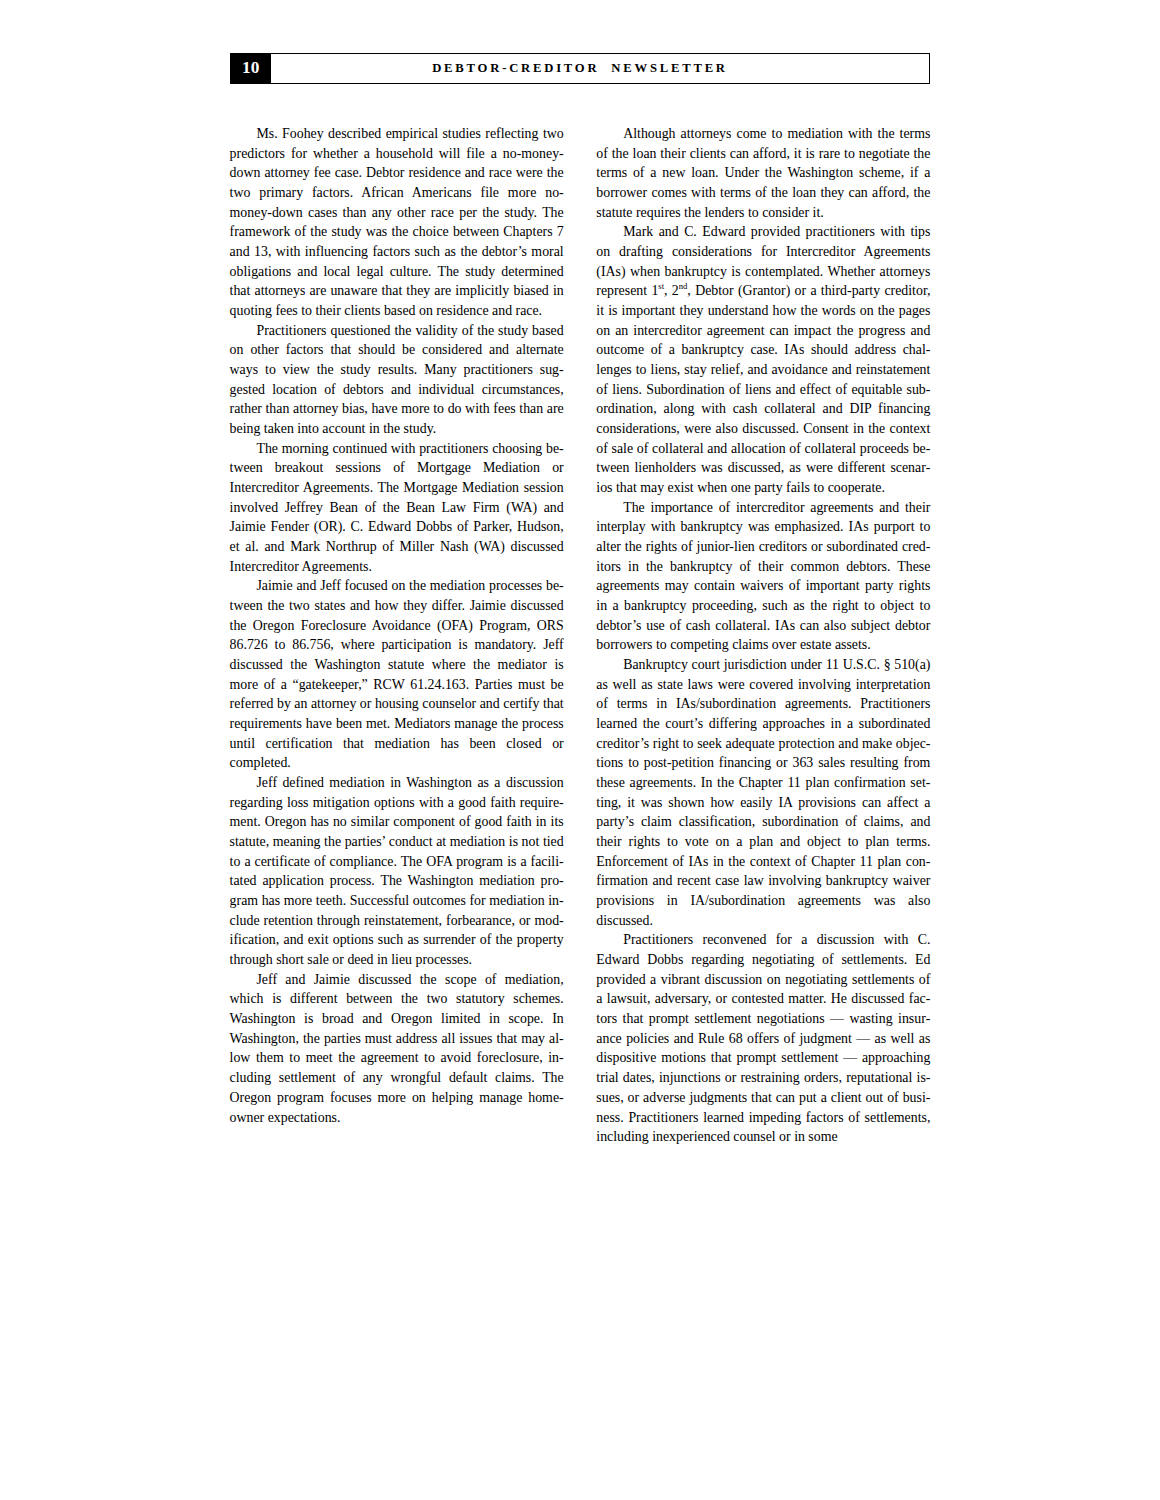10
DEBTOR-CREDITOR NEWSLETTER
Ms. Foohey described empirical studies reflecting two predictors for whether a household will file a no-money-down attorney fee case. Debtor residence and race were the two primary factors. African Americans file more no-money-down cases than any other race per the study. The framework of the study was the choice between Chapters 7 and 13, with influencing factors such as the debtor’s moral obligations and local legal culture. The study determined that attorneys are unaware that they are implicitly biased in quoting fees to their clients based on residence and race.
Practitioners questioned the validity of the study based on other factors that should be considered and alternate ways to view the study results. Many practitioners suggested location of debtors and individual circumstances, rather than attorney bias, have more to do with fees than are being taken into account in the study.
The morning continued with practitioners choosing between breakout sessions of Mortgage Mediation or Intercreditor Agreements. The Mortgage Mediation session involved Jeffrey Bean of the Bean Law Firm (WA) and Jaimie Fender (OR). C. Edward Dobbs of Parker, Hudson, et al. and Mark Northrup of Miller Nash (WA) discussed Intercreditor Agreements.
Jaimie and Jeff focused on the mediation processes between the two states and how they differ. Jaimie discussed the Oregon Foreclosure Avoidance (OFA) Program, ORS 86.726 to 86.756, where participation is mandatory. Jeff discussed the Washington statute where the mediator is more of a “gatekeeper,” RCW 61.24.163. Parties must be referred by an attorney or housing counselor and certify that requirements have been met. Mediators manage the process until certification that mediation has been closed or completed.
Jeff defined mediation in Washington as a discussion regarding loss mitigation options with a good faith requirement. Oregon has no similar component of good faith in its statute, meaning the parties’ conduct at mediation is not tied to a certificate of compliance. The OFA program is a facilitated application process. The Washington mediation program has more teeth. Successful outcomes for mediation include retention through reinstatement, forbearance, or modification, and exit options such as surrender of the property through short sale or deed in lieu processes.
Jeff and Jaimie discussed the scope of mediation, which is different between the two statutory schemes. Washington is broad and Oregon limited in scope. In Washington, the parties must address all issues that may allow them to meet the agreement to avoid foreclosure, including settlement of any wrongful default claims. The Oregon program focuses more on helping manage homeowner expectations.
Although attorneys come to mediation with the terms of the loan their clients can afford, it is rare to negotiate the terms of a new loan. Under the Washington scheme, if a borrower comes with terms of the loan they can afford, the statute requires the lenders to consider it.
Mark and C. Edward provided practitioners with tips on drafting considerations for Intercreditor Agreements (IAs) when bankruptcy is contemplated. Whether attorneys represent 1st, 2nd, Debtor (Grantor) or a third-party creditor, it is important they understand how the words on the pages on an intercreditor agreement can impact the progress and outcome of a bankruptcy case. IAs should address challenges to liens, stay relief, and avoidance and reinstatement of liens. Subordination of liens and effect of equitable subordination, along with cash collateral and DIP financing considerations, were also discussed. Consent in the context of sale of collateral and allocation of collateral proceeds between lienholders was discussed, as were different scenarios that may exist when one party fails to cooperate.
The importance of intercreditor agreements and their interplay with bankruptcy was emphasized. IAs purport to alter the rights of junior-lien creditors or subordinated creditors in the bankruptcy of their common debtors. These agreements may contain waivers of important party rights in a bankruptcy proceeding, such as the right to object to debtor’s use of cash collateral. IAs can also subject debtor borrowers to competing claims over estate assets.
Bankruptcy court jurisdiction under 11 U.S.C. § 510(a) as well as state laws were covered involving interpretation of terms in IAs/subordination agreements. Practitioners learned the court’s differing approaches in a subordinated creditor’s right to seek adequate protection and make objections to post-petition financing or 363 sales resulting from these agreements. In the Chapter 11 plan confirmation setting, it was shown how easily IA provisions can affect a party’s claim classification, subordination of claims, and their rights to vote on a plan and object to plan terms. Enforcement of IAs in the context of Chapter 11 plan confirmation and recent case law involving bankruptcy waiver provisions in IA/subordination agreements was also discussed.
Practitioners reconvened for a discussion with C. Edward Dobbs regarding negotiating of settlements. Ed provided a vibrant discussion on negotiating settlements of a lawsuit, adversary, or contested matter. He discussed factors that prompt settlement negotiations — wasting insurance policies and Rule 68 offers of judgment — as well as dispositive motions that prompt settlement — approaching trial dates, injunctions or restraining orders, reputational issues, or adverse judgments that can put a client out of business. Practitioners learned impeding factors of settlements, including inexperienced counsel or in some